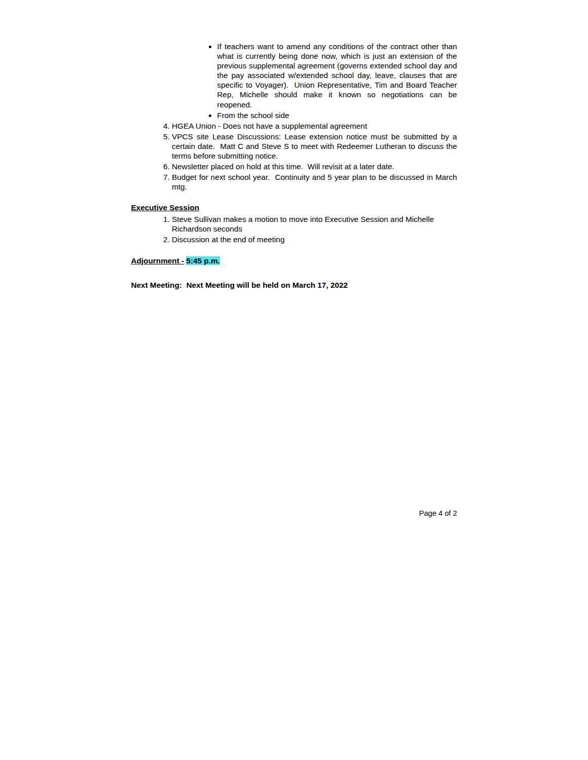If teachers want to amend any conditions of the contract other than what is currently being done now, which is just an extension of the previous supplemental agreement (governs extended school day and the pay associated w/extended school day, leave, clauses that are specific to Voyager). Union Representative, Tim and Board Teacher Rep, Michelle should make it known so negotiations can be reopened.
From the school side
HGEA Union - Does not have a supplemental agreement
VPCS site Lease Discussions: Lease extension notice must be submitted by a certain date. Matt C and Steve S to meet with Redeemer Lutheran to discuss the terms before submitting notice.
Newsletter placed on hold at this time. Will revisit at a later date.
Budget for next school year. Continuity and 5 year plan to be discussed in March mtg.
Executive Session
Steve Sullivan makes a motion to move into Executive Session and Michelle Richardson seconds
Discussion at the end of meeting
Adjournment - 5:45 p.m.
Next Meeting: Next Meeting will be held on March 17, 2022
Page 4 of 2